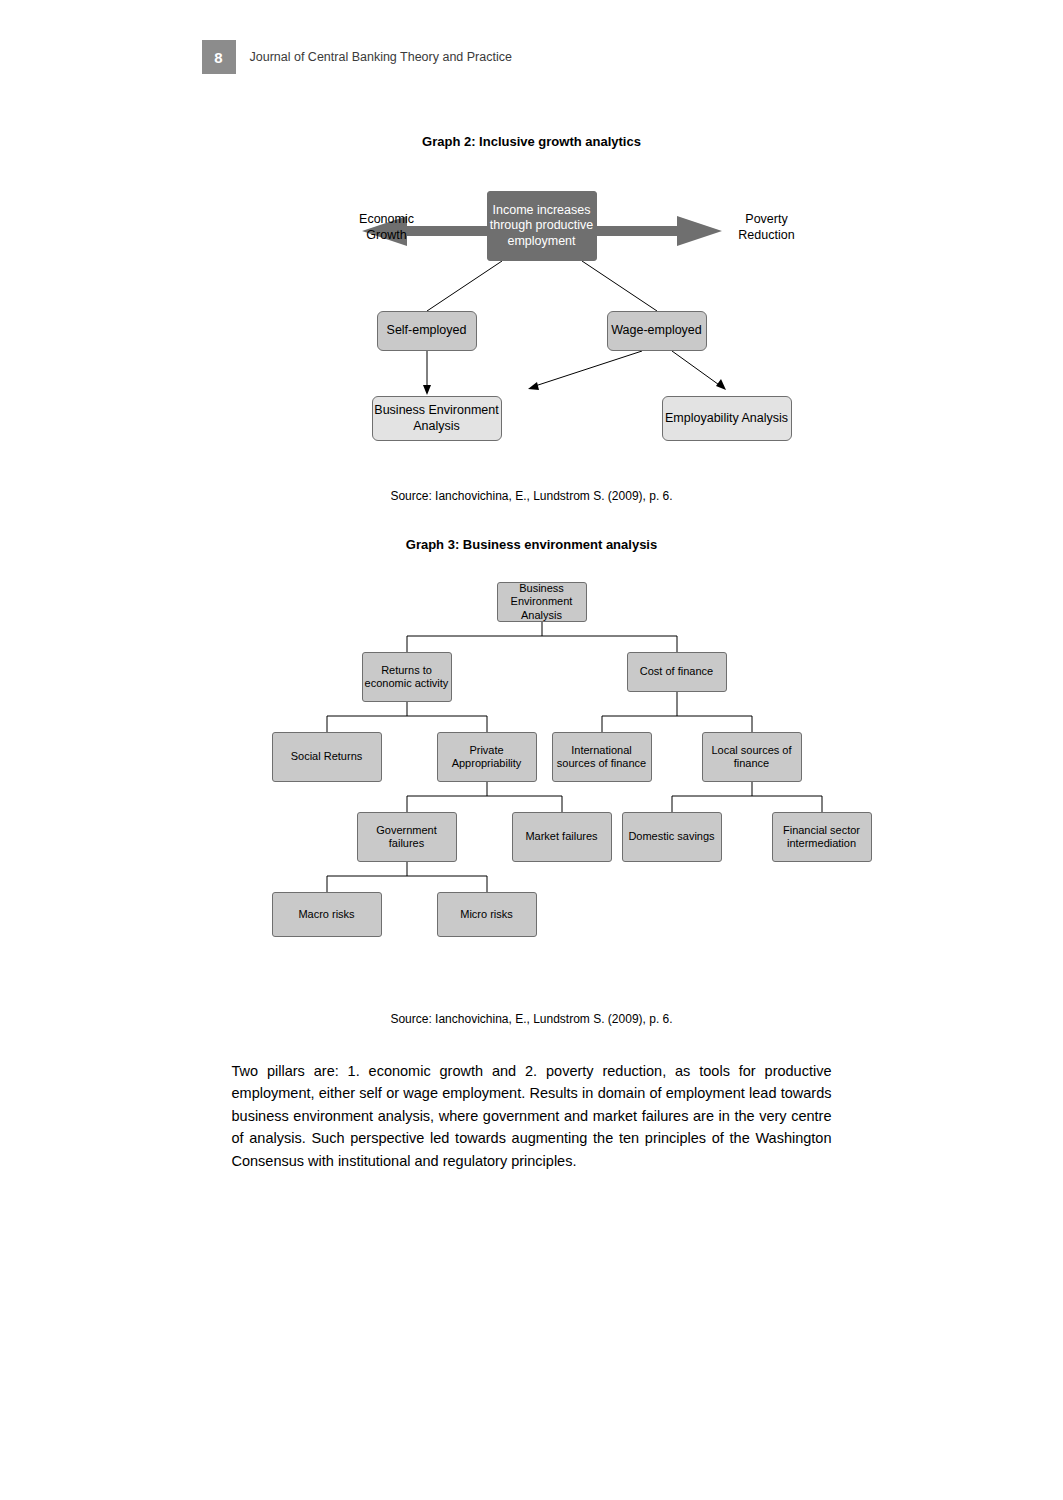8
Journal of Central Banking Theory and Practice
Graph 2: Inclusive growth analytics
Income increases through productive employment
Economic
Growth
Poverty
Reduction
Self-employed
Wage-employed
Business Environment Analysis
Employability Analysis
Source: Ianchovichina, E., Lundstrom S. (2009), p. 6.
Graph 3: Business environment analysis
Business Environment Analysis
Returns to economic activity
Cost of finance
Social Returns
Private Appropriability
International sources of finance
Local sources of finance
Government failures
Market failures
Domestic savings
Financial sector intermediation
Macro risks
Micro risks
Source: Ianchovichina, E., Lundstrom S. (2009), p. 6.
Two pillars are: 1. economic growth and 2. poverty reduction, as tools for productive employment, either self or wage employment. Results in domain of employment lead towards business environment analysis, where government and market failures are in the very centre of analysis. Such perspective led towards augmenting the ten principles of the Washington Consensus with institutional and regulatory principles.